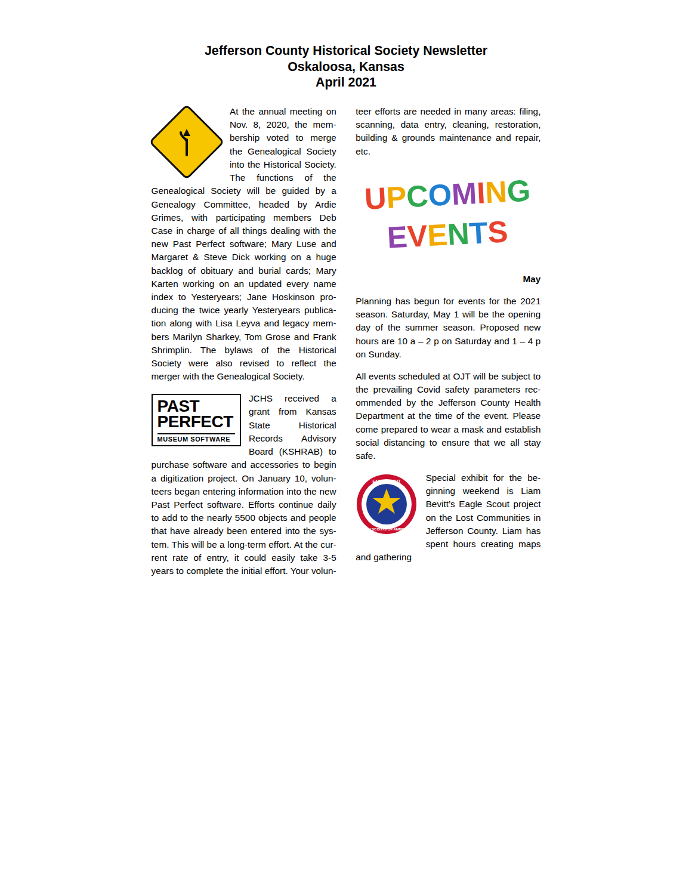Jefferson County Historical Society Newsletter Oskaloosa, Kansas April 2021
At the annual meeting on Nov. 8, 2020, the membership voted to merge the Genealogical Society into the Historical Society. The functions of the Genealogical Society will be guided by a Genealogy Committee, headed by Ardie Grimes, with participating members Deb Case in charge of all things dealing with the new Past Perfect software; Mary Luse and Margaret & Steve Dick working on a huge backlog of obituary and burial cards; Mary Karten working on an updated every name index to Yesteryears; Jane Hoskinson producing the twice yearly Yesteryears publication along with Lisa Leyva and legacy members Marilyn Sharkey, Tom Grose and Frank Shrimplin. The bylaws of the Historical Society were also revised to reflect the merger with the Genealogical Society.
PAST
PERFECT
MUSEUM SOFTWARE
JCHS received a grant from Kansas State Historical Records Advisory Board (KSHRAB) to purchase software and accessories to begin a digitization project. On January 10, volunteers began entering information into the new Past Perfect software. Efforts continue daily to add to the nearly 5500 objects and people that have already been entered into the system. This will be a long-term effort. At the current rate of entry, it could easily take 3-5 years to complete the initial effort. Your volunteer efforts are needed in many areas: filing, scanning, data entry, cleaning, restoration, building & grounds maintenance and repair, etc.
UPCOMING EVENTS
May
Planning has begun for events for the 2021 season. Saturday, May 1 will be the opening day of the summer season. Proposed new hours are 10 a – 2 p on Saturday and 1 – 4 p on Sunday.
All events scheduled at OJT will be subject to the prevailing Covid safety parameters recommended by the Jefferson County Health Department at the time of the event. Please come prepared to wear a mask and establish social distancing to ensure that we all stay safe.
EAGLE SCOUT BOY SCOUTS OF AMERICA
Special exhibit for the beginning weekend is Liam Bevitt’s Eagle Scout project on the Lost Communities in Jefferson County. Liam has spent hours creating maps and gathering